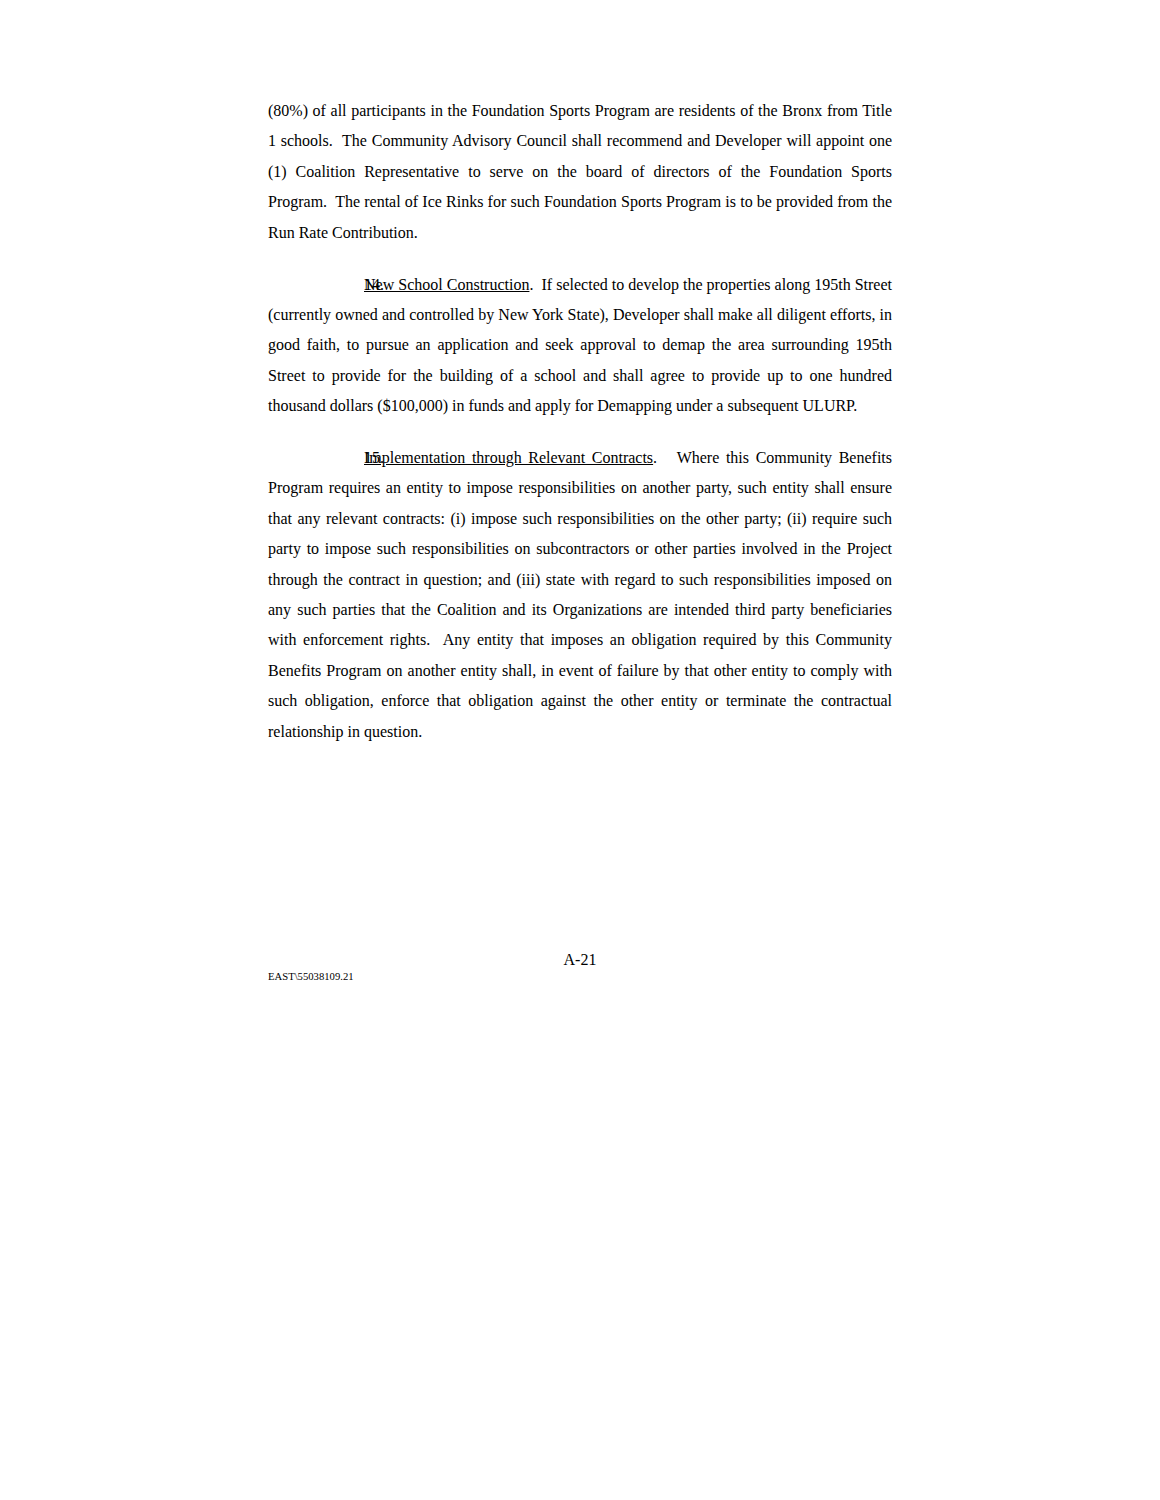(80%) of all participants in the Foundation Sports Program are residents of the Bronx from Title 1 schools. The Community Advisory Council shall recommend and Developer will appoint one (1) Coalition Representative to serve on the board of directors of the Foundation Sports Program. The rental of Ice Rinks for such Foundation Sports Program is to be provided from the Run Rate Contribution.
14. New School Construction. If selected to develop the properties along 195th Street (currently owned and controlled by New York State), Developer shall make all diligent efforts, in good faith, to pursue an application and seek approval to demap the area surrounding 195th Street to provide for the building of a school and shall agree to provide up to one hundred thousand dollars ($100,000) in funds and apply for Demapping under a subsequent ULURP.
15. Implementation through Relevant Contracts. Where this Community Benefits Program requires an entity to impose responsibilities on another party, such entity shall ensure that any relevant contracts: (i) impose such responsibilities on the other party; (ii) require such party to impose such responsibilities on subcontractors or other parties involved in the Project through the contract in question; and (iii) state with regard to such responsibilities imposed on any such parties that the Coalition and its Organizations are intended third party beneficiaries with enforcement rights. Any entity that imposes an obligation required by this Community Benefits Program on another entity shall, in event of failure by that other entity to comply with such obligation, enforce that obligation against the other entity or terminate the contractual relationship in question.
A-21
EAST\55038109.21